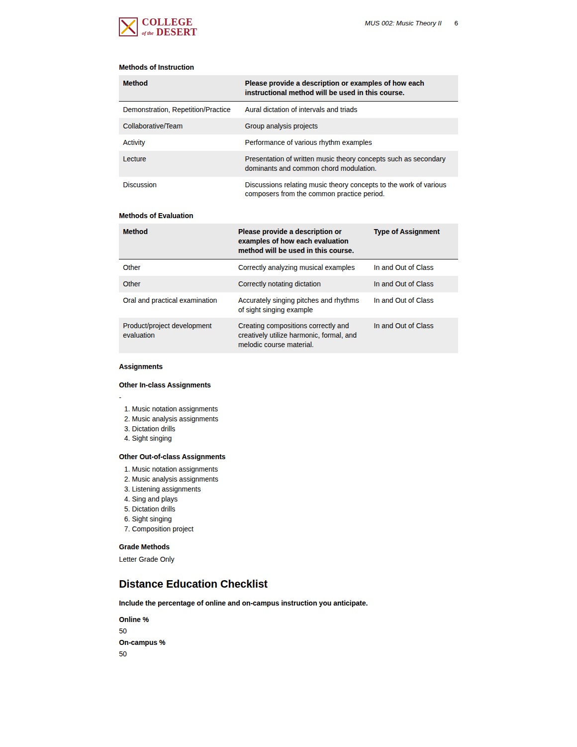COLLEGE of the DESERT
MUS 002: Music Theory II 6
Methods of Instruction
| Method | Please provide a description or examples of how each instructional method will be used in this course. |
| --- | --- |
| Demonstration, Repetition/Practice | Aural dictation of intervals and triads |
| Collaborative/Team | Group analysis projects |
| Activity | Performance of various rhythm examples |
| Lecture | Presentation of written music theory concepts such as secondary dominants and common chord modulation. |
| Discussion | Discussions relating music theory concepts to the work of various composers from the common practice period. |
Methods of Evaluation
| Method | Please provide a description or examples of how each evaluation method will be used in this course. | Type of Assignment |
| --- | --- | --- |
| Other | Correctly analyzing musical examples | In and Out of Class |
| Other | Correctly notating dictation | In and Out of Class |
| Oral and practical examination | Accurately singing pitches and rhythms of sight singing example | In and Out of Class |
| Product/project development evaluation | Creating compositions correctly and creatively utilize harmonic, formal, and melodic course material. | In and Out of Class |
Assignments
Other In-class Assignments
-
Music notation assignments
Music analysis assignments
Dictation drills
Sight singing
Other Out-of-class Assignments
Music notation assignments
Music analysis assignments
Listening assignments
Sing and plays
Dictation drills
Sight singing
Composition project
Grade Methods
Letter Grade Only
Distance Education Checklist
Include the percentage of online and on-campus instruction you anticipate.
Online %
50
On-campus %
50